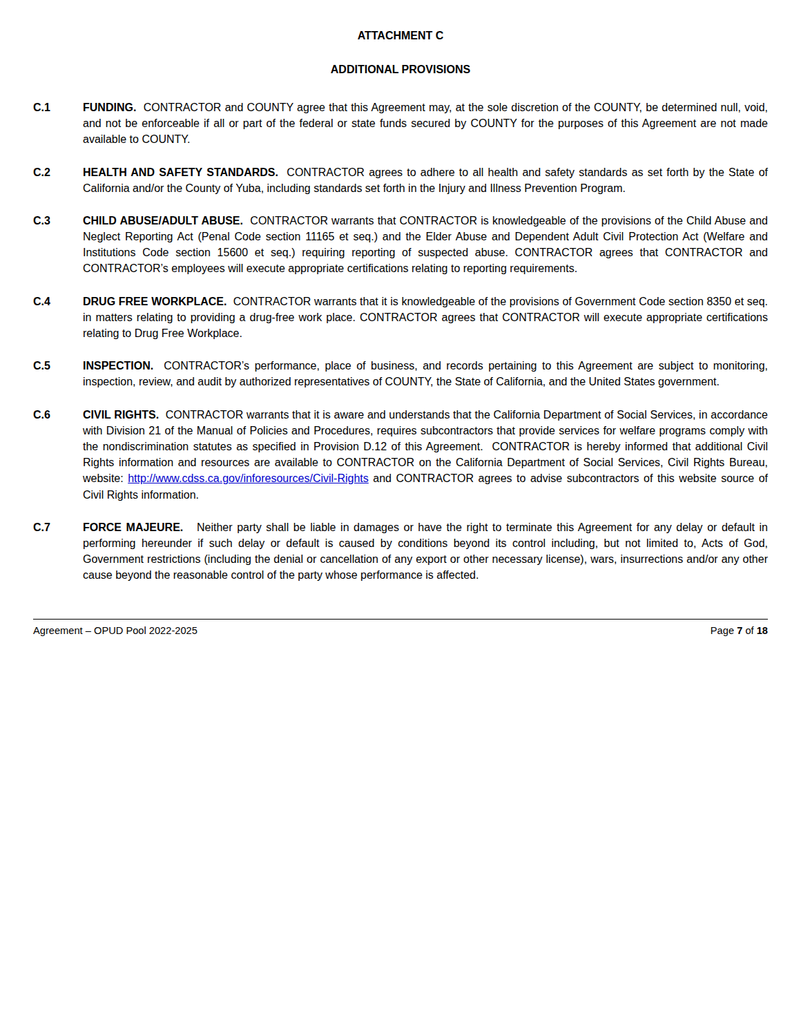ATTACHMENT C
ADDITIONAL PROVISIONS
C.1
FUNDING. CONTRACTOR and COUNTY agree that this Agreement may, at the sole discretion of the COUNTY, be determined null, void, and not be enforceable if all or part of the federal or state funds secured by COUNTY for the purposes of this Agreement are not made available to COUNTY.
C.2
HEALTH AND SAFETY STANDARDS. CONTRACTOR agrees to adhere to all health and safety standards as set forth by the State of California and/or the County of Yuba, including standards set forth in the Injury and Illness Prevention Program.
C.3
CHILD ABUSE/ADULT ABUSE. CONTRACTOR warrants that CONTRACTOR is knowledgeable of the provisions of the Child Abuse and Neglect Reporting Act (Penal Code section 11165 et seq.) and the Elder Abuse and Dependent Adult Civil Protection Act (Welfare and Institutions Code section 15600 et seq.) requiring reporting of suspected abuse. CONTRACTOR agrees that CONTRACTOR and CONTRACTOR’s employees will execute appropriate certifications relating to reporting requirements.
C.4
DRUG FREE WORKPLACE. CONTRACTOR warrants that it is knowledgeable of the provisions of Government Code section 8350 et seq. in matters relating to providing a drug-free work place. CONTRACTOR agrees that CONTRACTOR will execute appropriate certifications relating to Drug Free Workplace.
C.5
INSPECTION. CONTRACTOR’s performance, place of business, and records pertaining to this Agreement are subject to monitoring, inspection, review, and audit by authorized representatives of COUNTY, the State of California, and the United States government.
C.6
CIVIL RIGHTS. CONTRACTOR warrants that it is aware and understands that the California Department of Social Services, in accordance with Division 21 of the Manual of Policies and Procedures, requires subcontractors that provide services for welfare programs comply with the nondiscrimination statutes as specified in Provision D.12 of this Agreement. CONTRACTOR is hereby informed that additional Civil Rights information and resources are available to CONTRACTOR on the California Department of Social Services, Civil Rights Bureau, website: http://www.cdss.ca.gov/inforesources/Civil-Rights and CONTRACTOR agrees to advise subcontractors of this website source of Civil Rights information.
C.7
FORCE MAJEURE. Neither party shall be liable in damages or have the right to terminate this Agreement for any delay or default in performing hereunder if such delay or default is caused by conditions beyond its control including, but not limited to, Acts of God, Government restrictions (including the denial or cancellation of any export or other necessary license), wars, insurrections and/or any other cause beyond the reasonable control of the party whose performance is affected.
Agreement – OPUD Pool 2022-2025
Page 7 of 18